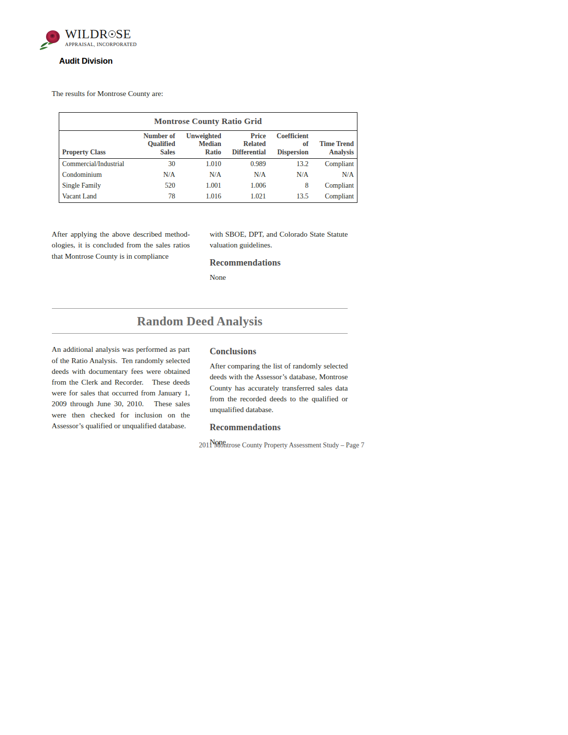WILDR SE
APPRAISAL, INCORPORATED
Audit Division
The results for Montrose County are:
Montrose County Ratio Grid
| Property Class | Number of Qualified Sales | Unweighted Median Ratio | Price Related Differential | Coefficient of Dispersion | Time Trend Analysis |
| --- | --- | --- | --- | --- | --- |
| Commercial/Industrial | 30 | 1.010 | 0.989 | 13.2 | Compliant |
| Condominium | N/A | N/A | N/A | N/A | N/A |
| Single Family | 520 | 1.001 | 1.006 | 8 | Compliant |
| Vacant Land | 78 | 1.016 | 1.021 | 13.5 | Compliant |
After applying the above described methodologies, it is concluded from the sales ratios that Montrose County is in compliance
with SBOE, DPT, and Colorado State Statute valuation guidelines.
Recommendations
None
Random Deed Analysis
An additional analysis was performed as part of the Ratio Analysis. Ten randomly selected deeds with documentary fees were obtained from the Clerk and Recorder. These deeds were for sales that occurred from January 1, 2009 through June 30, 2010. These sales were then checked for inclusion on the Assessor’s qualified or unqualified database.
Conclusions
After comparing the list of randomly selected deeds with the Assessor’s database, Montrose County has accurately transferred sales data from the recorded deeds to the qualified or unqualified database.
Recommendations
None
2011 Montrose County Property Assessment Study – Page 7